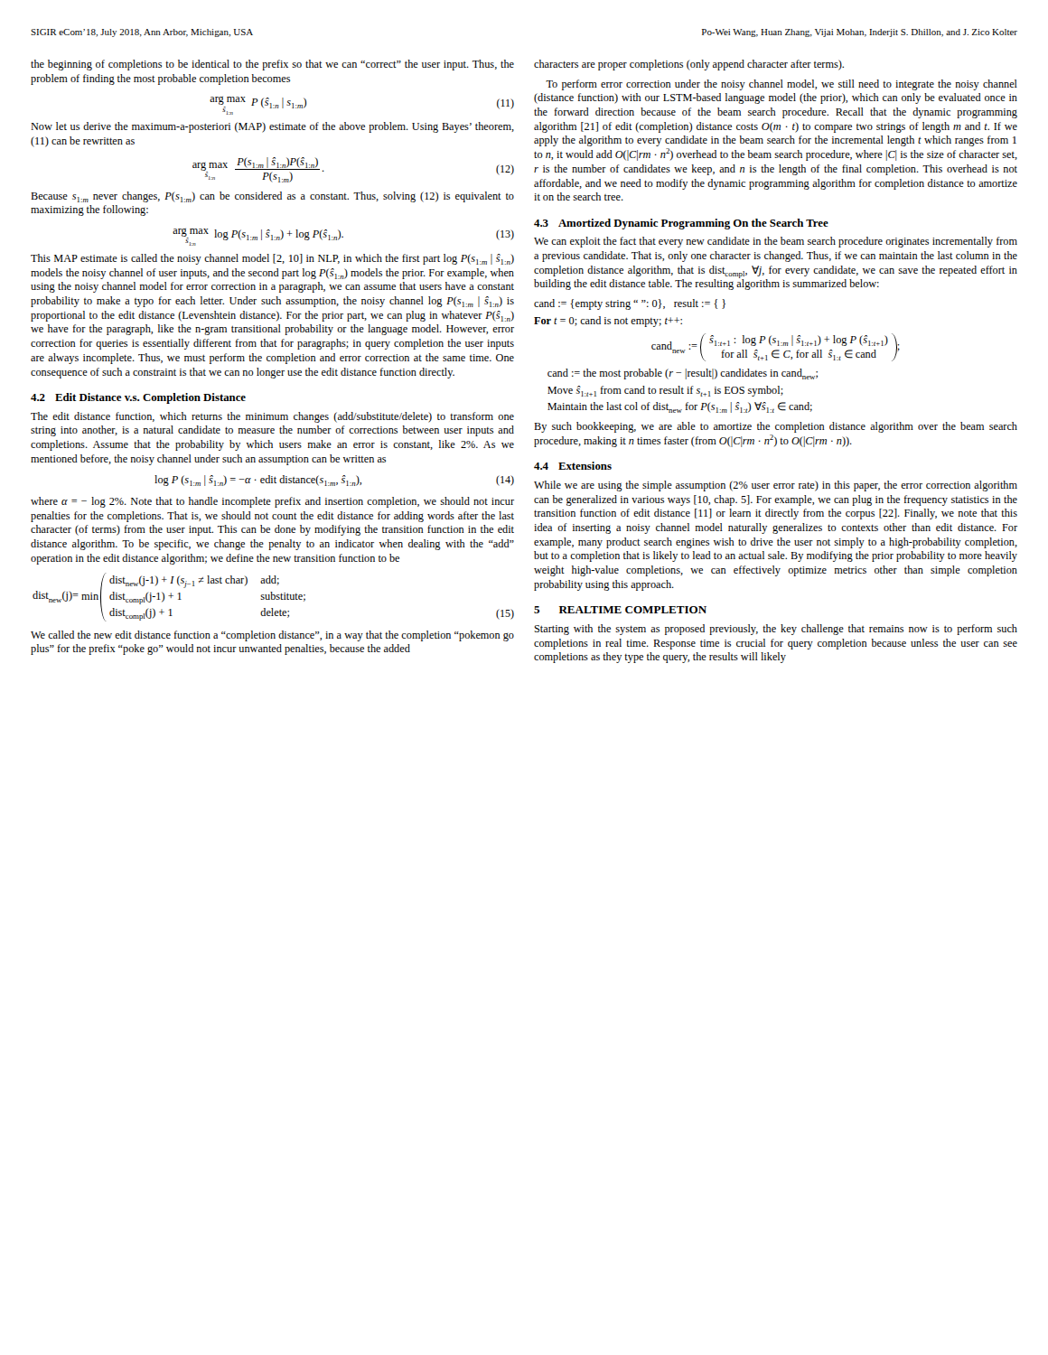SIGIR eCom’18, July 2018, Ann Arbor, Michigan, USA
Po-Wei Wang, Huan Zhang, Vijai Mohan, Inderjit S. Dhillon, and J. Zico Kolter
the beginning of completions to be identical to the prefix so that we can “correct” the user input. Thus, the problem of finding the most probable completion becomes
arg max ŝ1:n P (ŝ1:n | s1:m)
(11)
Now let us derive the maximum-a-posteriori (MAP) estimate of the above problem. Using Bayes’ theorem, (11) can be rewritten as
arg max ŝ1:n P(s1:m | ŝ1:n)P(ŝ1:n) P(s1:m) .
(12)
Because s1:m never changes, P(s1:m) can be considered as a constant. Thus, solving (12) is equivalent to maximizing the following:
arg max ŝ1:n log P(s1:m | ŝ1:n) + log P(ŝ1:n).
(13)
This MAP estimate is called the noisy channel model [2, 10] in NLP, in which the first part log P(s1:m | ŝ1:n) models the noisy channel of user inputs, and the second part log P(ŝ1:n) models the prior. For example, when using the noisy channel model for error correction in a paragraph, we can assume that users have a constant probability to make a typo for each letter. Under such assumption, the noisy channel log P(s1:m | ŝ1:n) is proportional to the edit distance (Levenshtein distance). For the prior part, we can plug in whatever P(ŝ1:n) we have for the paragraph, like the n-gram transitional probability or the language model. However, error correction for queries is essentially different from that for paragraphs; in query completion the user inputs are always incomplete. Thus, we must perform the completion and error correction at the same time. One consequence of such a constraint is that we can no longer use the edit distance function directly.
4.2 Edit Distance v.s. Completion Distance
The edit distance function, which returns the minimum changes (add/substitute/delete) to transform one string into another, is a natural candidate to measure the number of corrections between user inputs and completions. Assume that the probability by which users make an error is constant, like 2%. As we mentioned before, the noisy channel under such an assumption can be written as
log P (s1:m | ŝ1:n) = −α · edit distance(s1:m, ŝ1:n),
(14)
where α = − log 2%. Note that to handle incomplete prefix and insertion completion, we should not incur penalties for the completions. That is, we should not count the edit distance for adding words after the last character (of terms) from the user input. This can be done by modifying the transition function in the edit distance algorithm. To be specific, we change the penalty to an indicator when dealing with the “add” operation in the edit distance algorithm; we define the new transition function to be
distnew(j)= min
| dist new (j-1) + I ( s j −1 ≠ last char) | add; |
| dist compl (j-1) + 1 | substitute; |
| dist compl (j) + 1 | delete; |
(15)
We called the new edit distance function a “completion distance”, in a way that the completion “pokemon go plus” for the prefix “poke go” would not incur unwanted penalties, because the added
characters are proper completions (only append character after terms).
To perform error correction under the noisy channel model, we still need to integrate the noisy channel (distance function) with our LSTM-based language model (the prior), which can only be evaluated once in the forward direction because of the beam search procedure. Recall that the dynamic programming algorithm [21] of edit (completion) distance costs O(m · t) to compare two strings of length m and t. If we apply the algorithm to every candidate in the beam search for the incremental length t which ranges from 1 to n, it would add O(|C|rm · n2) overhead to the beam search procedure, where |C| is the size of character set, r is the number of candidates we keep, and n is the length of the final completion. This overhead is not affordable, and we need to modify the dynamic programming algorithm for completion distance to amortize it on the search tree.
4.3 Amortized Dynamic Programming On the Search Tree
We can exploit the fact that every new candidate in the beam search procedure originates incrementally from a previous candidate. That is, only one character is changed. Thus, if we can maintain the last column in the completion distance algorithm, that is distcompl, ∀j, for every candidate, we can save the repeated effort in building the edit distance table. The resulting algorithm is summarized below:
cand := {empty string “ ”: 0}, result := { }
For t = 0; cand is not empty; t++:
candnew := ŝ1:t+1 : log P (s1:m | ŝ1:t+1) + log P (ŝ1:t+1)
for all ŝt+1 ∈ C, for all ŝ1:t ∈ cand ;
cand := the most probable (r − |result|) candidates in candnew;
Move ŝ1:t+1 from cand to result if st+1 is EOS symbol;
Maintain the last col of distnew for P(s1:m | ŝ1:t) ∀ŝ1:t ∈ cand;
By such bookkeeping, we are able to amortize the completion distance algorithm over the beam search procedure, making it n times faster (from O(|C|rm · n2) to O(|C|rm · n)).
4.4 Extensions
While we are using the simple assumption (2% user error rate) in this paper, the error correction algorithm can be generalized in various ways [10, chap. 5]. For example, we can plug in the frequency statistics in the transition function of edit distance [11] or learn it directly from the corpus [22]. Finally, we note that this idea of inserting a noisy channel model naturally generalizes to contexts other than edit distance. For example, many product search engines wish to drive the user not simply to a high-probability completion, but to a completion that is likely to lead to an actual sale. By modifying the prior probability to more heavily weight high-value completions, we can effectively optimize metrics other than simple completion probability using this approach.
5 REALTIME COMPLETION
Starting with the system as proposed previously, the key challenge that remains now is to perform such completions in real time. Response time is crucial for query completion because unless the user can see completions as they type the query, the results will likely